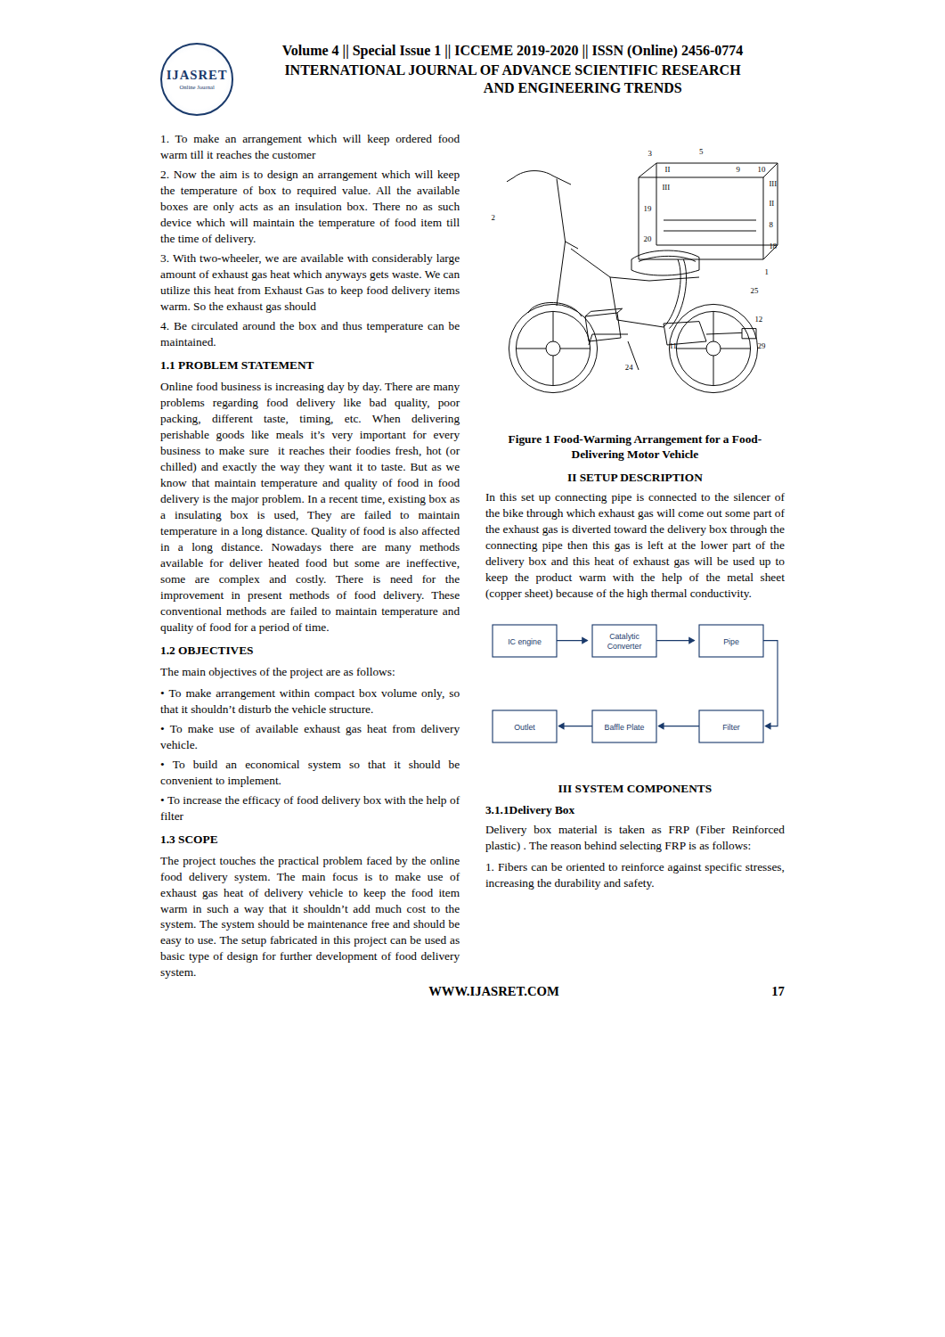IJASRET
Online Journal
Volume 4 || Special Issue 1 || ICCEME 2019-2020 || ISSN (Online) 2456-0774
INTERNATIONAL JOURNAL OF ADVANCE SCIENTIFIC RESEARCH
AND ENGINEERING TRENDS
1. To make an arrangement which will keep ordered food warm till it reaches the customer
2. Now the aim is to design an arrangement which will keep the temperature of box to required value. All the available boxes are only acts as an insulation box. There no as such device which will maintain the temperature of food item till the time of delivery.
3. With two-wheeler, we are available with considerably large amount of exhaust gas heat which anyways gets waste. We can utilize this heat from Exhaust Gas to keep food delivery items warm. So the exhaust gas should
4. Be circulated around the box and thus temperature can be maintained.
1.1 PROBLEM STATEMENT
Online food business is increasing day by day. There are many problems regarding food delivery like bad quality, poor packing, different taste, timing, etc. When delivering perishable goods like meals it’s very important for every business to make sure it reaches their foodies fresh, hot (or chilled) and exactly the way they want it to taste. But as we know that maintain temperature and quality of food in food delivery is the major problem. In a recent time, existing box as a insulating box is used, They are failed to maintain temperature in a long distance. Quality of food is also affected in a long distance. Nowadays there are many methods available for deliver heated food but some are ineffective, some are complex and costly. There is need for the improvement in present methods of food delivery. These conventional methods are failed to maintain temperature and quality of food for a period of time.
1.2 OBJECTIVES
The main objectives of the project are as follows:
• To make arrangement within compact box volume only, so that it shouldn’t disturb the vehicle structure.
• To make use of available exhaust gas heat from delivery vehicle.
• To build an economical system so that it should be convenient to implement.
• To increase the efficacy of food delivery box with the help of filter
1.3 SCOPE
The project touches the practical problem faced by the online food delivery system. The main focus is to make use of exhaust gas heat of delivery vehicle to keep the food item warm in such a way that it shouldn’t add much cost to the system. The system should be maintenance free and should be easy to use. The setup fabricated in this project can be used as basic type of design for further development of food delivery system.
2 3 5 9 10 III II II III 19 20 8 18 1 25 12 29 11 24
Figure 1 Food-Warming Arrangement for a Food-Delivering Motor Vehicle
II SETUP DESCRIPTION
In this set up connecting pipe is connected to the silencer of the bike through which exhaust gas will come out some part of the exhaust gas is diverted toward the delivery box through the connecting pipe then this gas is left at the lower part of the delivery box and this heat of exhaust gas will be used up to keep the product warm with the help of the metal sheet (copper sheet) because of the high thermal conductivity.
IC engine Catalytic Converter Pipe Filter Baffle Plate Outlet
III SYSTEM COMPONENTS
3.1.1Delivery Box
Delivery box material is taken as FRP (Fiber Reinforced plastic) . The reason behind selecting FRP is as follows:
1. Fibers can be oriented to reinforce against specific stresses, increasing the durability and safety.
WWW.IJASRET.COM
17